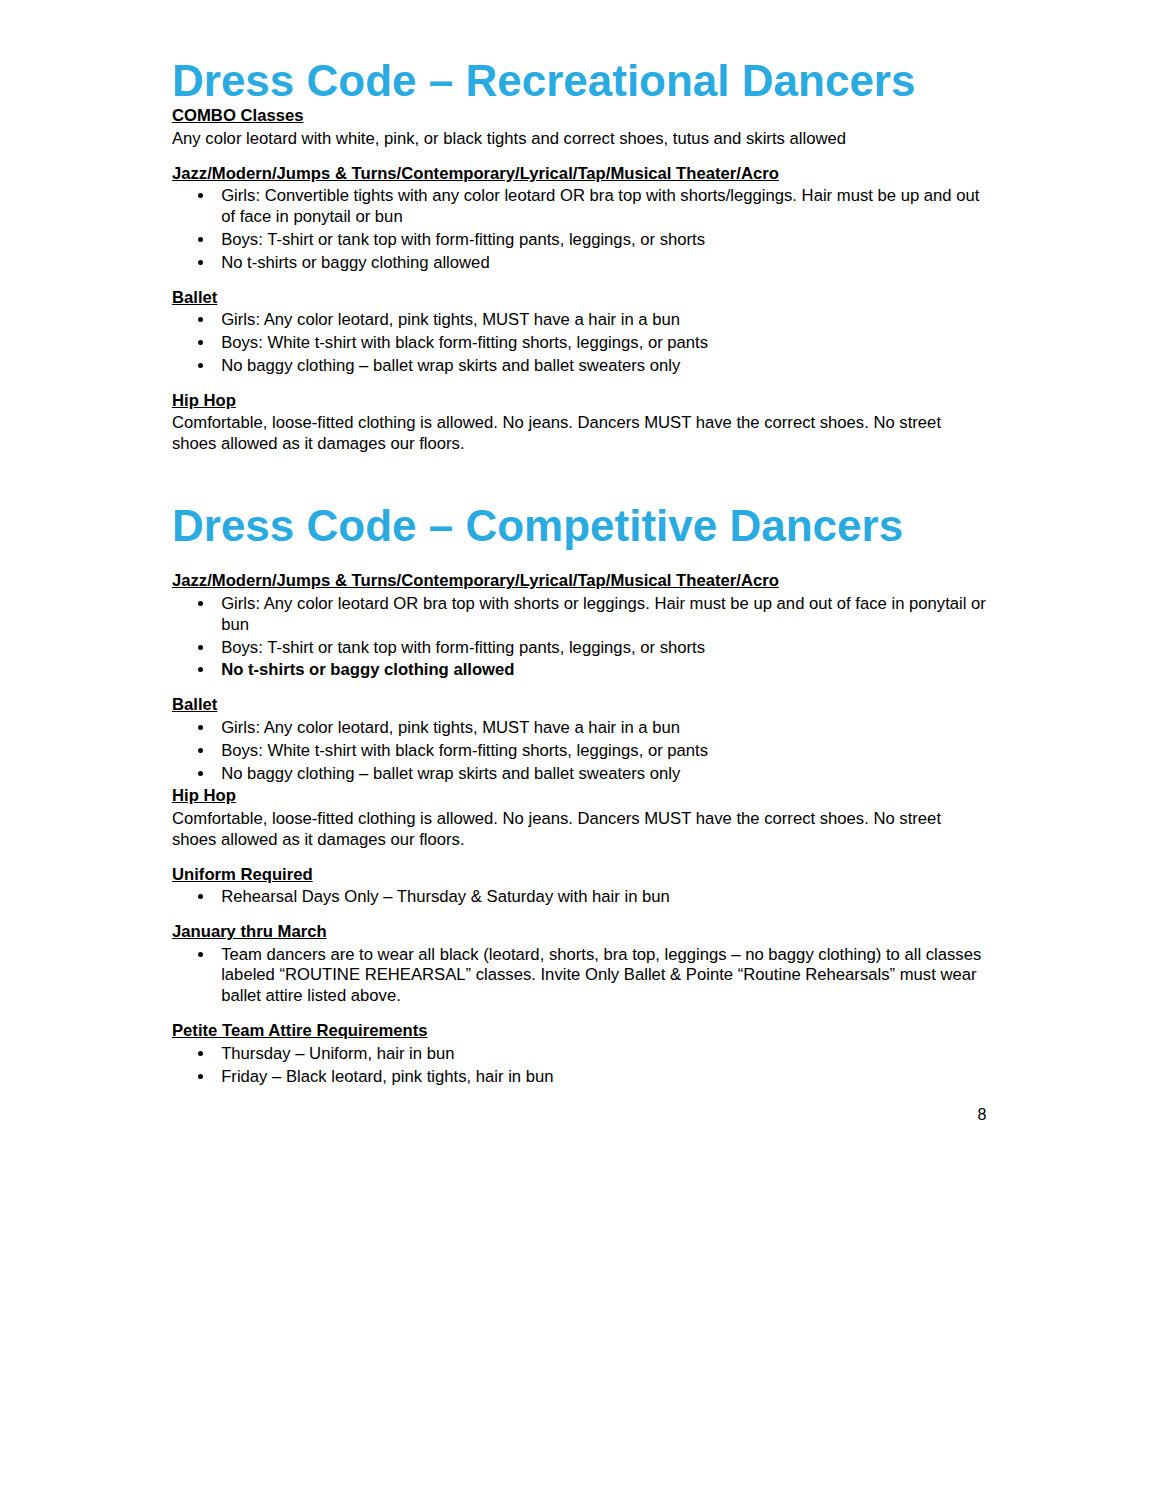Dress Code – Recreational Dancers
COMBO Classes
Any color leotard with white, pink, or black tights and correct shoes, tutus and skirts allowed
Jazz/Modern/Jumps & Turns/Contemporary/Lyrical/Tap/Musical Theater/Acro
Girls: Convertible tights with any color leotard OR bra top with shorts/leggings. Hair must be up and out of face in ponytail or bun
Boys: T-shirt or tank top with form-fitting pants, leggings, or shorts
No t-shirts or baggy clothing allowed
Ballet
Girls: Any color leotard, pink tights, MUST have a hair in a bun
Boys: White t-shirt with black form-fitting shorts, leggings, or pants
No baggy clothing – ballet wrap skirts and ballet sweaters only
Hip Hop
Comfortable, loose-fitted clothing is allowed. No jeans. Dancers MUST have the correct shoes. No street shoes allowed as it damages our floors.
Dress Code – Competitive Dancers
Jazz/Modern/Jumps & Turns/Contemporary/Lyrical/Tap/Musical Theater/Acro
Girls: Any color leotard OR bra top with shorts or leggings. Hair must be up and out of face in ponytail or bun
Boys: T-shirt or tank top with form-fitting pants, leggings, or shorts
No t-shirts or baggy clothing allowed
Ballet
Girls: Any color leotard, pink tights, MUST have a hair in a bun
Boys: White t-shirt with black form-fitting shorts, leggings, or pants
No baggy clothing – ballet wrap skirts and ballet sweaters only
Hip Hop
Comfortable, loose-fitted clothing is allowed. No jeans. Dancers MUST have the correct shoes. No street shoes allowed as it damages our floors.
Uniform Required
Rehearsal Days Only – Thursday & Saturday with hair in bun
January thru March
Team dancers are to wear all black (leotard, shorts, bra top, leggings – no baggy clothing) to all classes labeled “ROUTINE REHEARSAL” classes. Invite Only Ballet & Pointe “Routine Rehearsals” must wear ballet attire listed above.
Petite Team Attire Requirements
Thursday – Uniform, hair in bun
Friday – Black leotard, pink tights, hair in bun
8